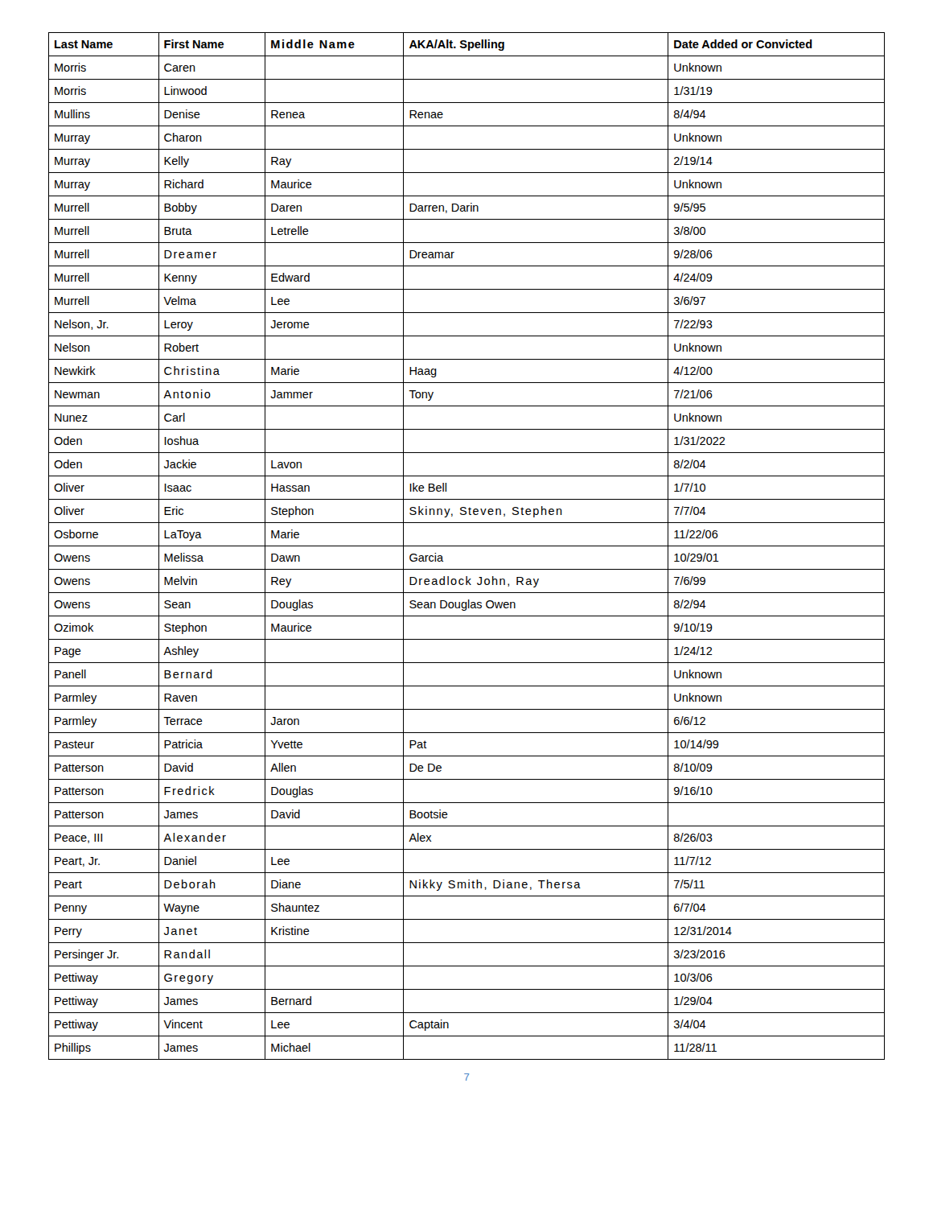| Last Name | First Name | Middle Name | AKA/Alt. Spelling | Date Added or Convicted |
| --- | --- | --- | --- | --- |
| Morris | Caren | | | Unknown |
| Morris | Linwood | | | 1/31/19 |
| Mullins | Denise | Renea | Renae | 8/4/94 |
| Murray | Charon | | | Unknown |
| Murray | Kelly | Ray | | 2/19/14 |
| Murray | Richard | Maurice | | Unknown |
| Murrell | Bobby | Daren | Darren, Darin | 9/5/95 |
| Murrell | Bruta | Letrelle | | 3/8/00 |
| Murrell | Dreamer | | Dreamar | 9/28/06 |
| Murrell | Kenny | Edward | | 4/24/09 |
| Murrell | Velma | Lee | | 3/6/97 |
| Nelson, Jr. | Leroy | Jerome | | 7/22/93 |
| Nelson | Robert | | | Unknown |
| Newkirk | Christina | Marie | Haag | 4/12/00 |
| Newman | Antonio | Jammer | Tony | 7/21/06 |
| Nunez | Carl | | | Unknown |
| Oden | Ioshua | | | 1/31/2022 |
| Oden | Jackie | Lavon | | 8/2/04 |
| Oliver | Isaac | Hassan | Ike Bell | 1/7/10 |
| Oliver | Eric | Stephon | Skinny, Steven, Stephen | 7/7/04 |
| Osborne | LaToya | Marie | | 11/22/06 |
| Owens | Melissa | Dawn | Garcia | 10/29/01 |
| Owens | Melvin | Rey | Dreadlock John, Ray | 7/6/99 |
| Owens | Sean | Douglas | Sean Douglas Owen | 8/2/94 |
| Ozimok | Stephon | Maurice | | 9/10/19 |
| Page | Ashley | | | 1/24/12 |
| Panell | Bernard | | | Unknown |
| Parmley | Raven | | | Unknown |
| Parmley | Terrace | Jaron | | 6/6/12 |
| Pasteur | Patricia | Yvette | Pat | 10/14/99 |
| Patterson | David | Allen | De De | 8/10/09 |
| Patterson | Fredrick | Douglas | | 9/16/10 |
| Patterson | James | David | Bootsie | |
| Peace, III | Alexander | | Alex | 8/26/03 |
| Peart, Jr. | Daniel | Lee | | 11/7/12 |
| Peart | Deborah | Diane | Nikky Smith, Diane, Thersa | 7/5/11 |
| Penny | Wayne | Shauntez | | 6/7/04 |
| Perry | Janet | Kristine | | 12/31/2014 |
| Persinger Jr. | Randall | | | 3/23/2016 |
| Pettiway | Gregory | | | 10/3/06 |
| Pettiway | James | Bernard | | 1/29/04 |
| Pettiway | Vincent | Lee | Captain | 3/4/04 |
| Phillips | James | Michael | | 11/28/11 |
7